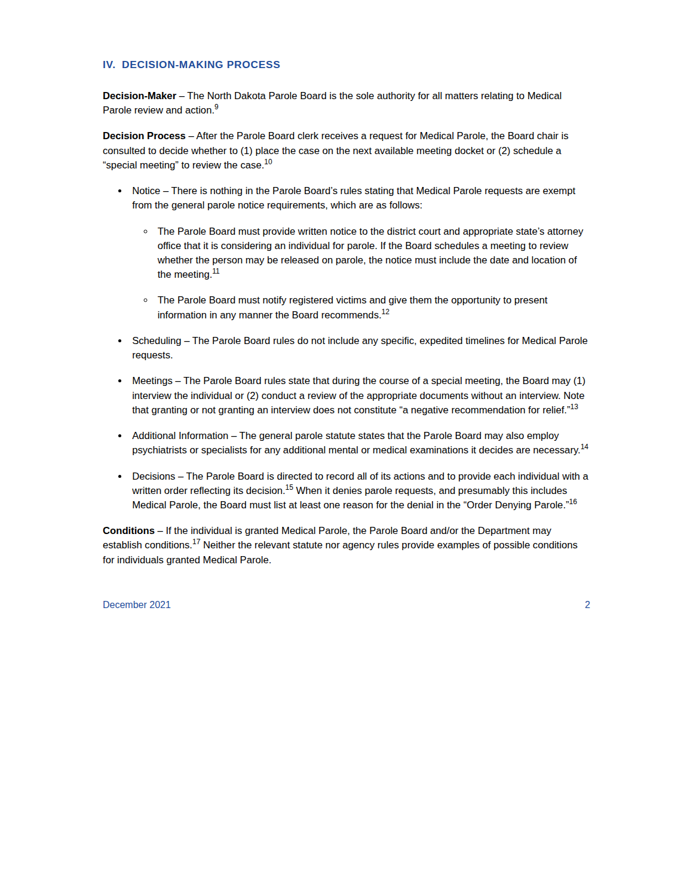IV. DECISION-MAKING PROCESS
Decision-Maker – The North Dakota Parole Board is the sole authority for all matters relating to Medical Parole review and action.9
Decision Process – After the Parole Board clerk receives a request for Medical Parole, the Board chair is consulted to decide whether to (1) place the case on the next available meeting docket or (2) schedule a “special meeting” to review the case.10
Notice – There is nothing in the Parole Board’s rules stating that Medical Parole requests are exempt from the general parole notice requirements, which are as follows:
The Parole Board must provide written notice to the district court and appropriate state’s attorney office that it is considering an individual for parole. If the Board schedules a meeting to review whether the person may be released on parole, the notice must include the date and location of the meeting.11
The Parole Board must notify registered victims and give them the opportunity to present information in any manner the Board recommends.12
Scheduling – The Parole Board rules do not include any specific, expedited timelines for Medical Parole requests.
Meetings – The Parole Board rules state that during the course of a special meeting, the Board may (1) interview the individual or (2) conduct a review of the appropriate documents without an interview. Note that granting or not granting an interview does not constitute “a negative recommendation for relief.”13
Additional Information – The general parole statute states that the Parole Board may also employ psychiatrists or specialists for any additional mental or medical examinations it decides are necessary.14
Decisions – The Parole Board is directed to record all of its actions and to provide each individual with a written order reflecting its decision.15 When it denies parole requests, and presumably this includes Medical Parole, the Board must list at least one reason for the denial in the “Order Denying Parole.”16
Conditions – If the individual is granted Medical Parole, the Parole Board and/or the Department may establish conditions.17 Neither the relevant statute nor agency rules provide examples of possible conditions for individuals granted Medical Parole.
December 2021 2